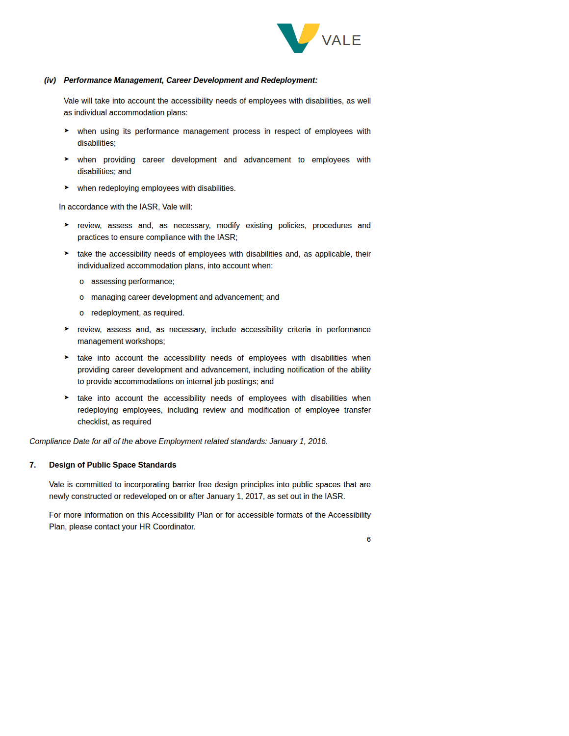VALE
(iv) Performance Management, Career Development and Redeployment:
Vale will take into account the accessibility needs of employees with disabilities, as well as individual accommodation plans:
when using its performance management process in respect of employees with disabilities;
when providing career development and advancement to employees with disabilities; and
when redeploying employees with disabilities.
In accordance with the IASR, Vale will:
review, assess and, as necessary, modify existing policies, procedures and practices to ensure compliance with the IASR;
take the accessibility needs of employees with disabilities and, as applicable, their individualized accommodation plans, into account when:
assessing performance;
managing career development and advancement; and
redeployment, as required.
review, assess and, as necessary, include accessibility criteria in performance management workshops;
take into account the accessibility needs of employees with disabilities when providing career development and advancement, including notification of the ability to provide accommodations on internal job postings; and
take into account the accessibility needs of employees with disabilities when redeploying employees, including review and modification of employee transfer checklist, as required
Compliance Date for all of the above Employment related standards: January 1, 2016.
7. Design of Public Space Standards
Vale is committed to incorporating barrier free design principles into public spaces that are newly constructed or redeveloped on or after January 1, 2017, as set out in the IASR.
For more information on this Accessibility Plan or for accessible formats of the Accessibility Plan, please contact your HR Coordinator.
6